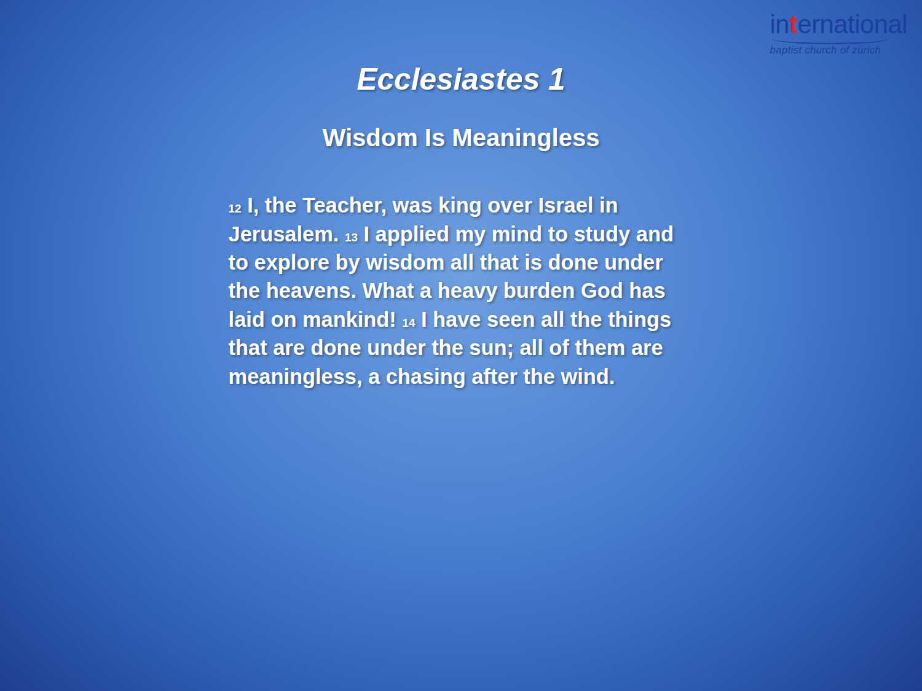international baptist church of zürich
Ecclesiastes 1
Wisdom Is Meaningless
12 I, the Teacher, was king over Israel in Jerusalem. 13 I applied my mind to study and to explore by wisdom all that is done under the heavens. What a heavy burden God has laid on mankind! 14 I have seen all the things that are done under the sun; all of them are meaningless, a chasing after the wind.